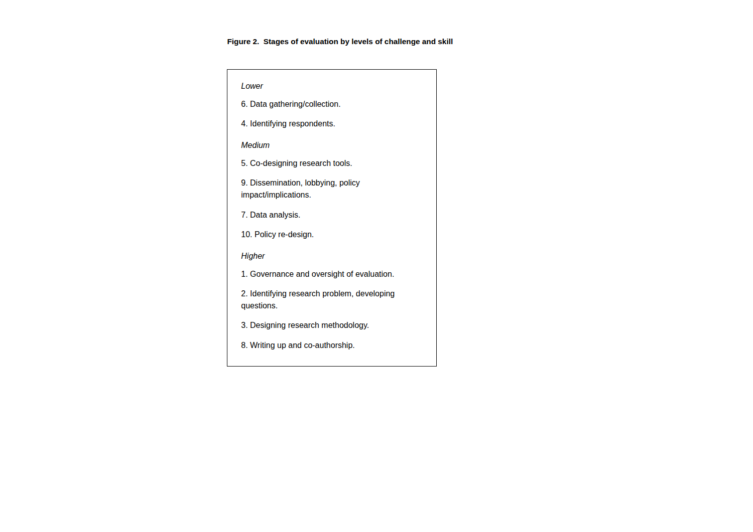Figure 2. Stages of evaluation by levels of challenge and skill
Lower
6. Data gathering/collection.
4. Identifying respondents.
Medium
5. Co-designing research tools.
9. Dissemination, lobbying, policy impact/implications.
7. Data analysis.
10. Policy re-design.
Higher
1. Governance and oversight of evaluation.
2. Identifying research problem, developing questions.
3. Designing research methodology.
8. Writing up and co-authorship.